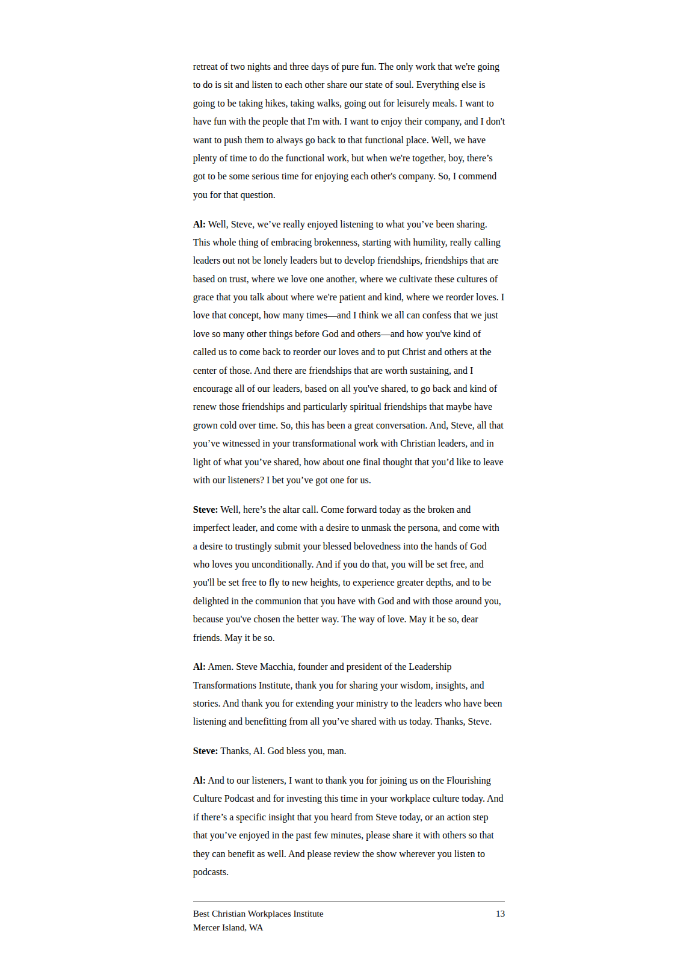retreat of two nights and three days of pure fun. The only work that we're going to do is sit and listen to each other share our state of soul. Everything else is going to be taking hikes, taking walks, going out for leisurely meals. I want to have fun with the people that I'm with. I want to enjoy their company, and I don't want to push them to always go back to that functional place. Well, we have plenty of time to do the functional work, but when we're together, boy, there’s got to be some serious time for enjoying each other's company. So, I commend you for that question.
Al: Well, Steve, we’ve really enjoyed listening to what you’ve been sharing. This whole thing of embracing brokenness, starting with humility, really calling leaders out not be lonely leaders but to develop friendships, friendships that are based on trust, where we love one another, where we cultivate these cultures of grace that you talk about where we're patient and kind, where we reorder loves. I love that concept, how many times—and I think we all can confess that we just love so many other things before God and others—and how you've kind of called us to come back to reorder our loves and to put Christ and others at the center of those. And there are friendships that are worth sustaining, and I encourage all of our leaders, based on all you've shared, to go back and kind of renew those friendships and particularly spiritual friendships that maybe have grown cold over time. So, this has been a great conversation. And, Steve, all that you’ve witnessed in your transformational work with Christian leaders, and in light of what you’ve shared, how about one final thought that you’d like to leave with our listeners? I bet you’ve got one for us.
Steve: Well, here’s the altar call. Come forward today as the broken and imperfect leader, and come with a desire to unmask the persona, and come with a desire to trustingly submit your blessed belovedness into the hands of God who loves you unconditionally. And if you do that, you will be set free, and you'll be set free to fly to new heights, to experience greater depths, and to be delighted in the communion that you have with God and with those around you, because you've chosen the better way. The way of love. May it be so, dear friends. May it be so.
Al: Amen. Steve Macchia, founder and president of the Leadership Transformations Institute, thank you for sharing your wisdom, insights, and stories. And thank you for extending your ministry to the leaders who have been listening and benefitting from all you’ve shared with us today. Thanks, Steve.
Steve: Thanks, Al. God bless you, man.
Al: And to our listeners, I want to thank you for joining us on the Flourishing Culture Podcast and for investing this time in your workplace culture today. And if there’s a specific insight that you heard from Steve today, or an action step that you’ve enjoyed in the past few minutes, please share it with others so that they can benefit as well. And please review the show wherever you listen to podcasts.
Best Christian Workplaces Institute
Mercer Island, WA
13